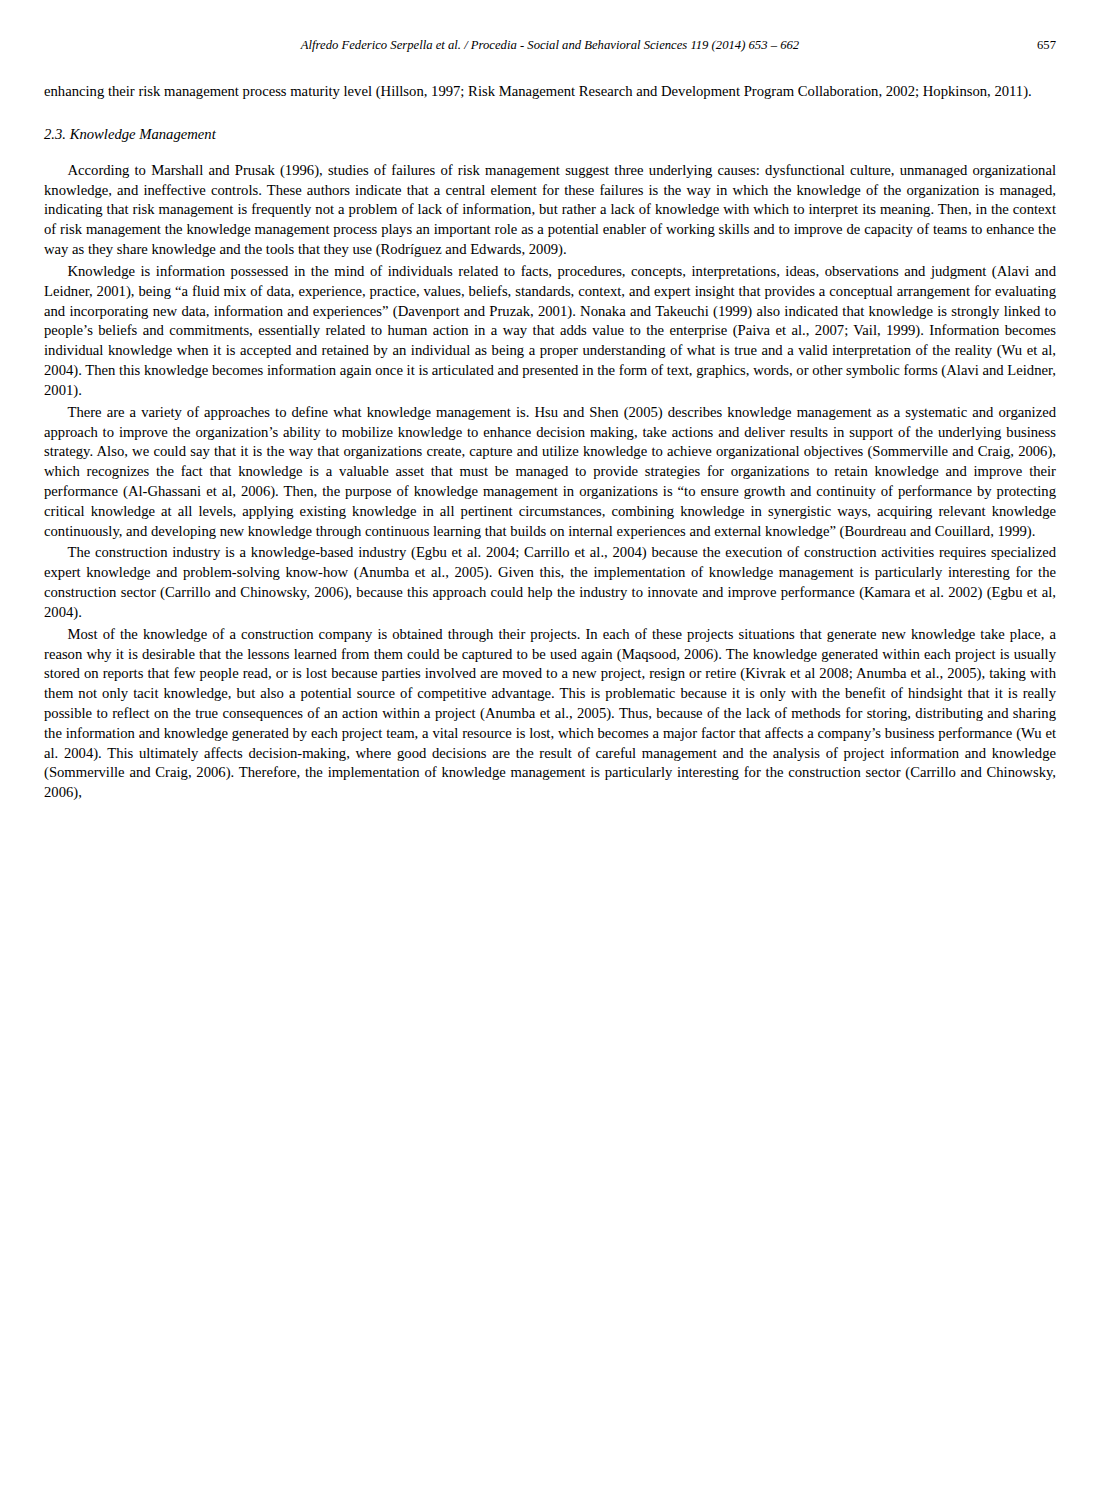Alfredo Federico Serpella et al. / Procedia - Social and Behavioral Sciences 119 (2014) 653 – 662 657
enhancing their risk management process maturity level (Hillson, 1997; Risk Management Research and Development Program Collaboration, 2002; Hopkinson, 2011).
2.3. Knowledge Management
According to Marshall and Prusak (1996), studies of failures of risk management suggest three underlying causes: dysfunctional culture, unmanaged organizational knowledge, and ineffective controls. These authors indicate that a central element for these failures is the way in which the knowledge of the organization is managed, indicating that risk management is frequently not a problem of lack of information, but rather a lack of knowledge with which to interpret its meaning. Then, in the context of risk management the knowledge management process plays an important role as a potential enabler of working skills and to improve de capacity of teams to enhance the way as they share knowledge and the tools that they use (Rodríguez and Edwards, 2009).
Knowledge is information possessed in the mind of individuals related to facts, procedures, concepts, interpretations, ideas, observations and judgment (Alavi and Leidner, 2001), being “a fluid mix of data, experience, practice, values, beliefs, standards, context, and expert insight that provides a conceptual arrangement for evaluating and incorporating new data, information and experiences” (Davenport and Pruzak, 2001). Nonaka and Takeuchi (1999) also indicated that knowledge is strongly linked to people’s beliefs and commitments, essentially related to human action in a way that adds value to the enterprise (Paiva et al., 2007; Vail, 1999). Information becomes individual knowledge when it is accepted and retained by an individual as being a proper understanding of what is true and a valid interpretation of the reality (Wu et al, 2004). Then this knowledge becomes information again once it is articulated and presented in the form of text, graphics, words, or other symbolic forms (Alavi and Leidner, 2001).
There are a variety of approaches to define what knowledge management is. Hsu and Shen (2005) describes knowledge management as a systematic and organized approach to improve the organization’s ability to mobilize knowledge to enhance decision making, take actions and deliver results in support of the underlying business strategy. Also, we could say that it is the way that organizations create, capture and utilize knowledge to achieve organizational objectives (Sommerville and Craig, 2006), which recognizes the fact that knowledge is a valuable asset that must be managed to provide strategies for organizations to retain knowledge and improve their performance (Al-Ghassani et al, 2006). Then, the purpose of knowledge management in organizations is “to ensure growth and continuity of performance by protecting critical knowledge at all levels, applying existing knowledge in all pertinent circumstances, combining knowledge in synergistic ways, acquiring relevant knowledge continuously, and developing new knowledge through continuous learning that builds on internal experiences and external knowledge” (Bourdreau and Couillard, 1999).
The construction industry is a knowledge-based industry (Egbu et al. 2004; Carrillo et al., 2004) because the execution of construction activities requires specialized expert knowledge and problem-solving know-how (Anumba et al., 2005). Given this, the implementation of knowledge management is particularly interesting for the construction sector (Carrillo and Chinowsky, 2006), because this approach could help the industry to innovate and improve performance (Kamara et al. 2002) (Egbu et al, 2004).
Most of the knowledge of a construction company is obtained through their projects. In each of these projects situations that generate new knowledge take place, a reason why it is desirable that the lessons learned from them could be captured to be used again (Maqsood, 2006). The knowledge generated within each project is usually stored on reports that few people read, or is lost because parties involved are moved to a new project, resign or retire (Kivrak et al 2008; Anumba et al., 2005), taking with them not only tacit knowledge, but also a potential source of competitive advantage. This is problematic because it is only with the benefit of hindsight that it is really possible to reflect on the true consequences of an action within a project (Anumba et al., 2005). Thus, because of the lack of methods for storing, distributing and sharing the information and knowledge generated by each project team, a vital resource is lost, which becomes a major factor that affects a company’s business performance (Wu et al. 2004). This ultimately affects decision-making, where good decisions are the result of careful management and the analysis of project information and knowledge (Sommerville and Craig, 2006). Therefore, the implementation of knowledge management is particularly interesting for the construction sector (Carrillo and Chinowsky, 2006),